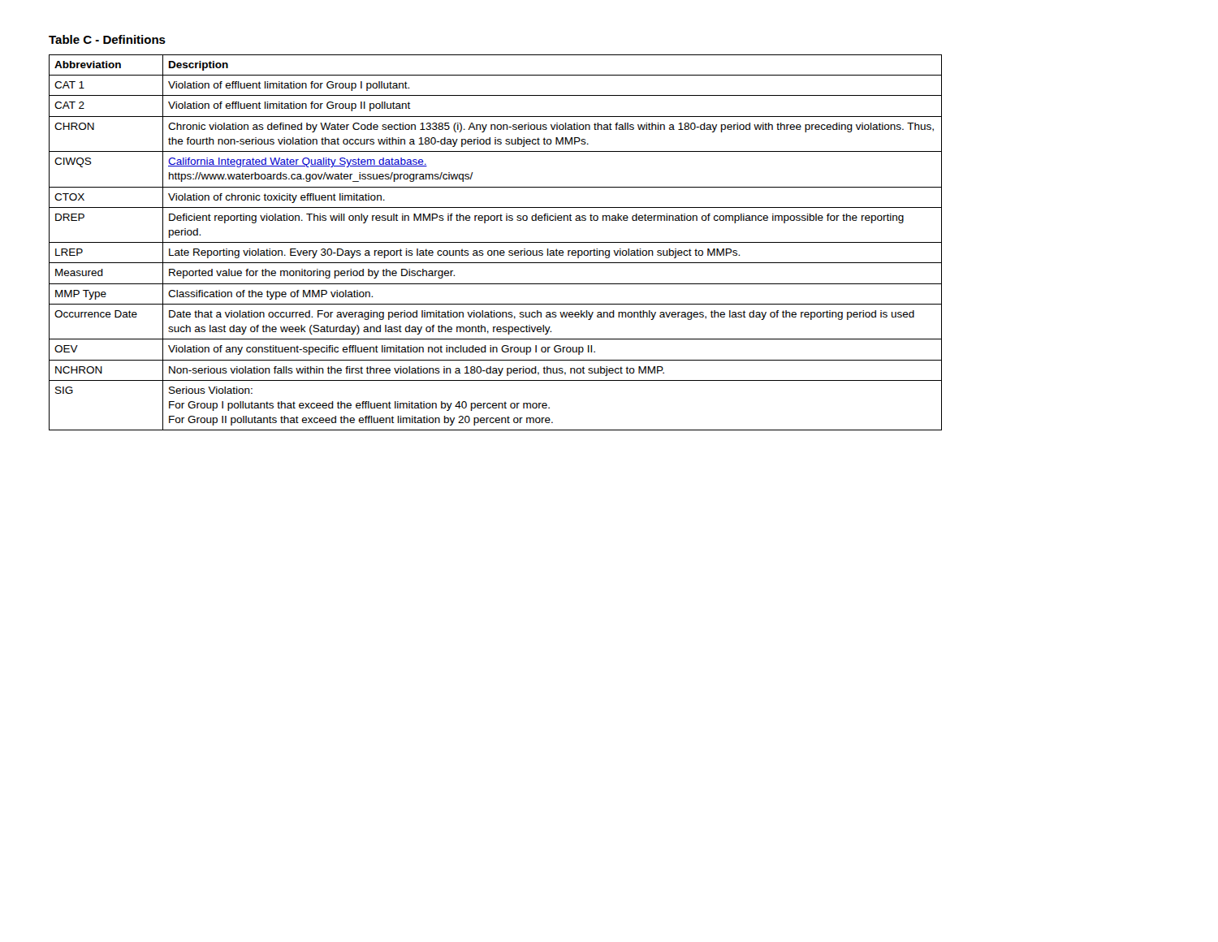Table C - Definitions
| Abbreviation | Description |
| --- | --- |
| CAT 1 | Violation of effluent limitation for Group I pollutant. |
| CAT 2 | Violation of effluent limitation for Group II pollutant |
| CHRON | Chronic violation as defined by Water Code section 13385 (i). Any non-serious violation that falls within a 180-day period with three preceding violations. Thus, the fourth non-serious violation that occurs within a 180-day period is subject to MMPs. |
| CIWQS | California Integrated Water Quality System database. https://www.waterboards.ca.gov/water_issues/programs/ciwqs/ |
| CTOX | Violation of chronic toxicity effluent limitation. |
| DREP | Deficient reporting violation. This will only result in MMPs if the report is so deficient as to make determination of compliance impossible for the reporting period. |
| LREP | Late Reporting violation. Every 30-Days a report is late counts as one serious late reporting violation subject to MMPs. |
| Measured | Reported value for the monitoring period by the Discharger. |
| MMP Type | Classification of the type of MMP violation. |
| Occurrence Date | Date that a violation occurred. For averaging period limitation violations, such as weekly and monthly averages, the last day of the reporting period is used such as last day of the week (Saturday) and last day of the month, respectively. |
| OEV | Violation of any constituent-specific effluent limitation not included in Group I or Group II. |
| NCHRON | Non-serious violation falls within the first three violations in a 180-day period, thus, not subject to MMP. |
| SIG | Serious Violation: For Group I pollutants that exceed the effluent limitation by 40 percent or more. For Group II pollutants that exceed the effluent limitation by 20 percent or more. |